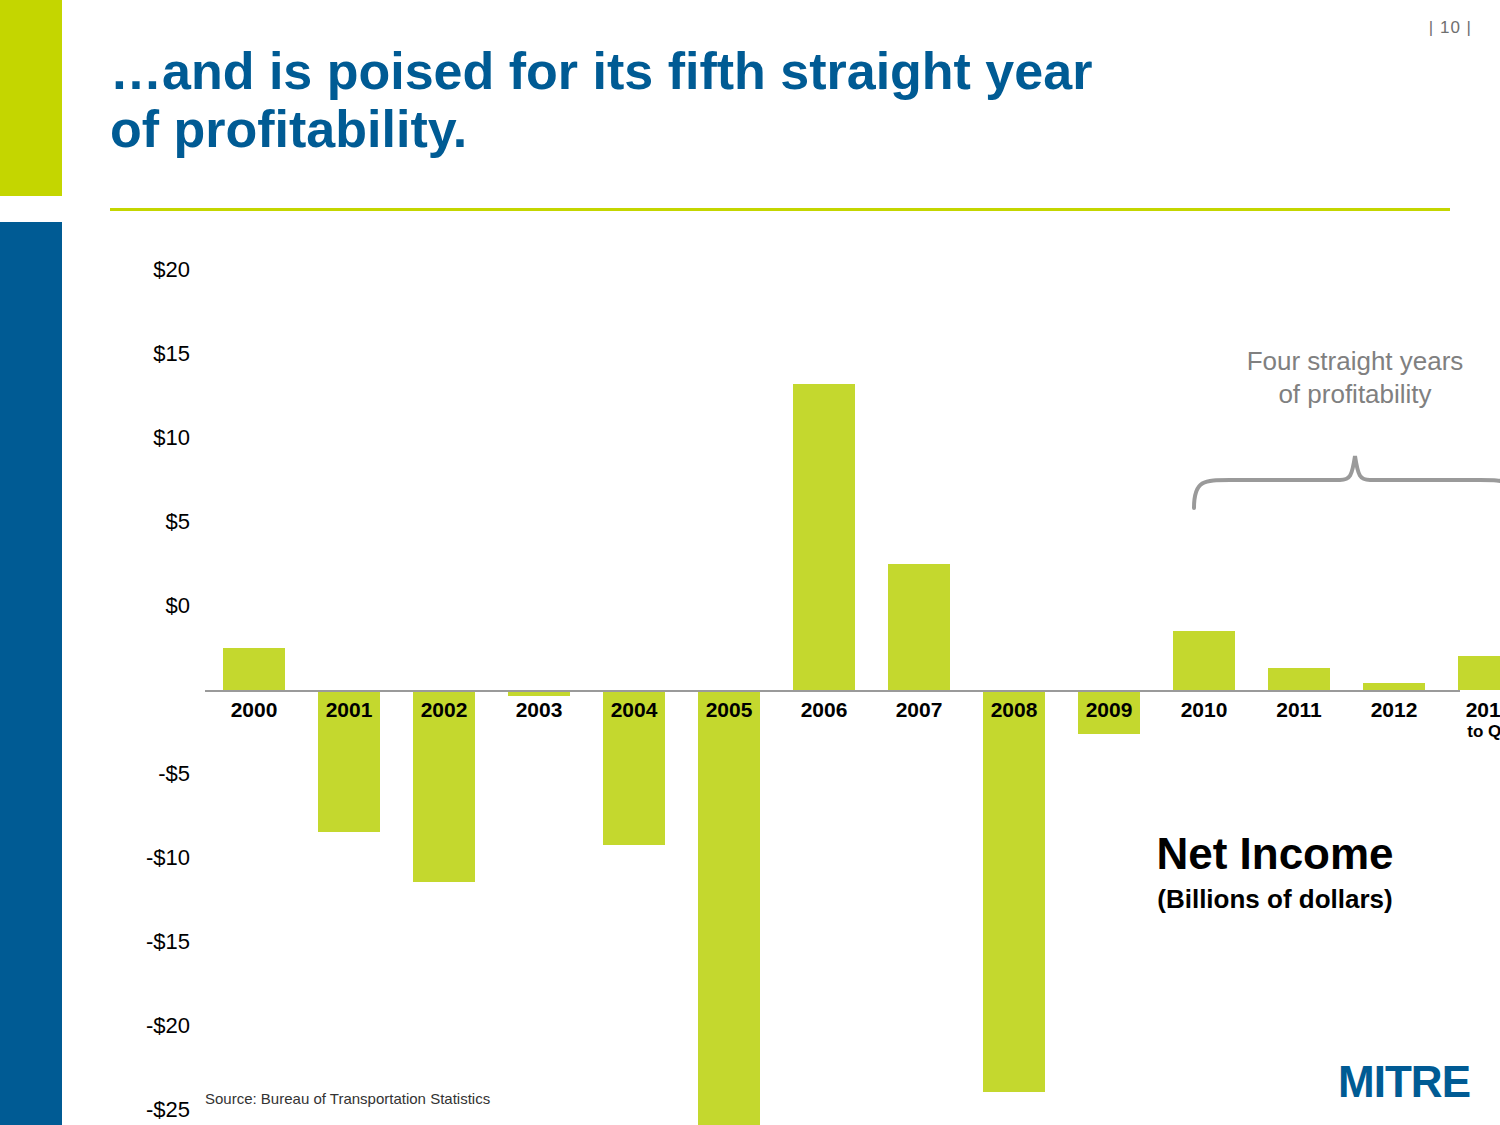| 10 |
…and is poised for its fifth straight year
of profitability.
$20 $15 $10 $5 $0 -$5 -$10 -$15 -$20 -$25 -$30
2000 2001 2002 2003 2004 2005 2006 2007 2008 2009 2010 2011 2012 2013to Q2
Four straight years
of profitability
Net Income
(Billions of dollars)
Source: Bureau of Transportation Statistics
MITRE